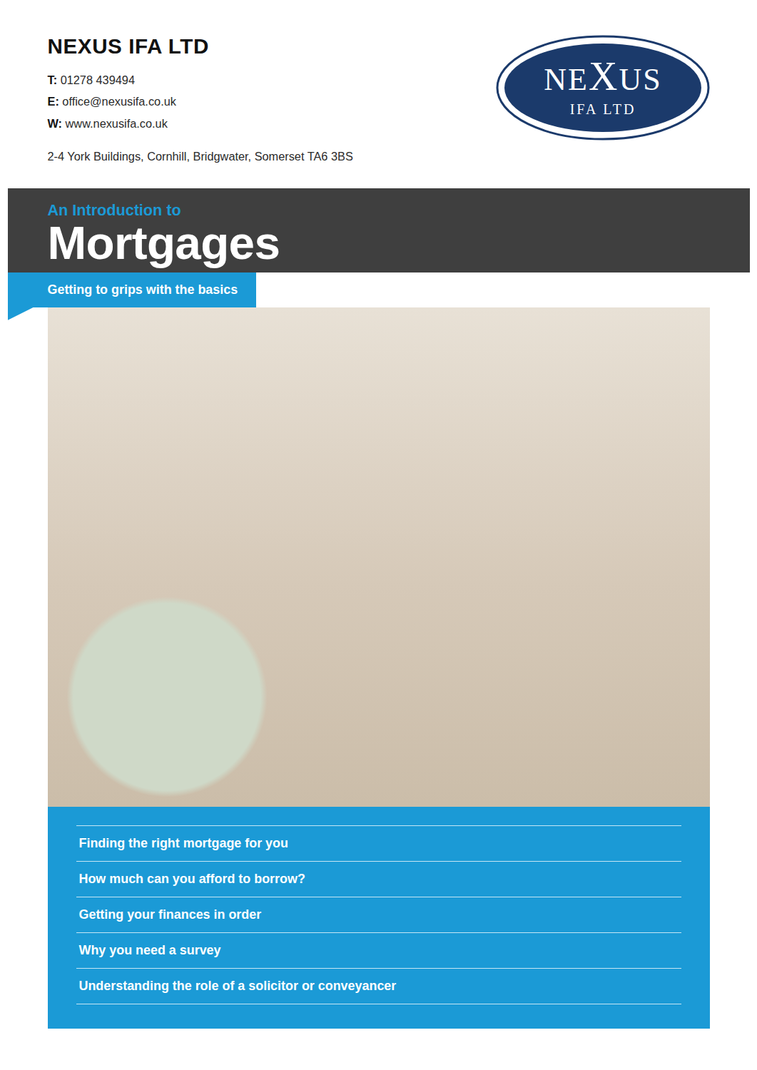NEXUS IFA LTD
T: 01278 439494
E: office@nexusifa.co.uk
W: www.nexusifa.co.uk
2-4 York Buildings, Cornhill, Bridgwater, Somerset TA6 3BS
Nexus IFA Ltd NEXUS IFA LTD
An Introduction to
Mortgages
Getting to grips with the basics
Finding the right mortgage for you
How much can you afford to borrow?
Getting your finances in order
Why you need a survey
Understanding the role of a solicitor or conveyancer